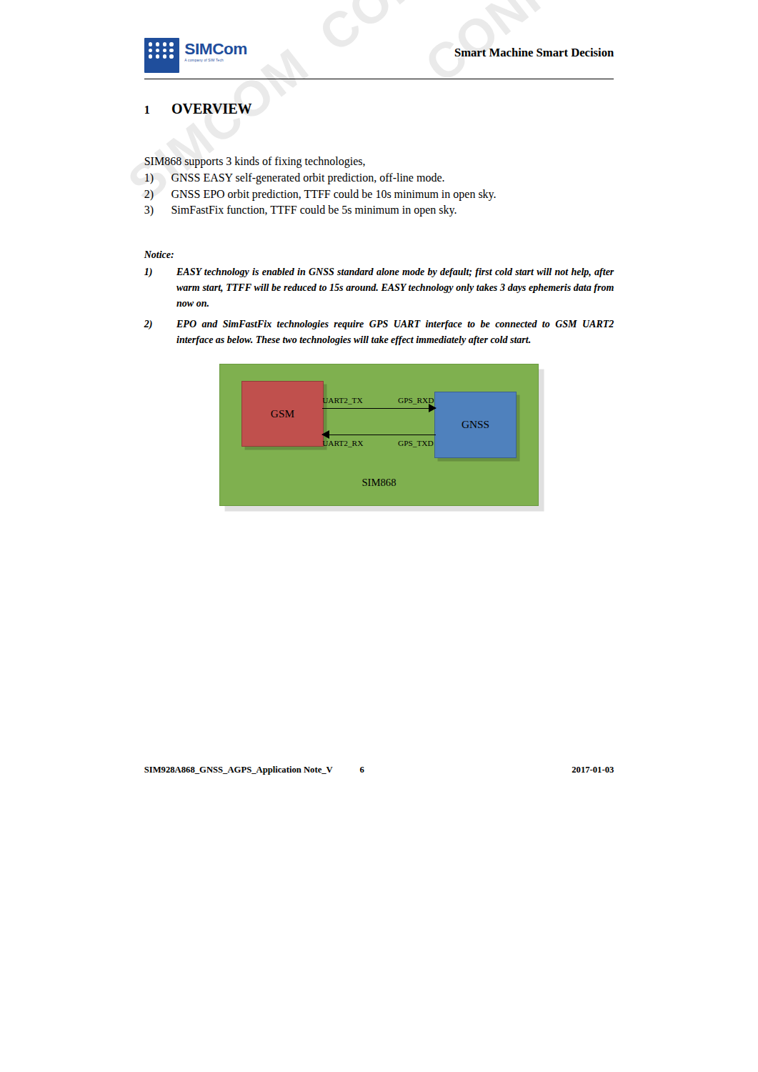SIMCOM CONFIDENTIAL FILE
CONFIDENTIAL FILE
SIMCom
A company of SIM Tech
Smart Machine Smart Decision
1 OVERVIEW
SIM868 supports 3 kinds of fixing technologies,
1) GNSS EASY self-generated orbit prediction, off-line mode.
2) GNSS EPO orbit prediction, TTFF could be 10s minimum in open sky.
3) SimFastFix function, TTFF could be 5s minimum in open sky.
Notice:
1) EASY technology is enabled in GNSS standard alone mode by default; first cold start will not help, after warm start, TTFF will be reduced to 15s around. EASY technology only takes 3 days ephemeris data from now on.
2) EPO and SimFastFix technologies require GPS UART interface to be connected to GSM UART2 interface as below. These two technologies will take effect immediately after cold start.
GSM
GNSS
UART2_TX
GPS_RXD
UART2_RX
GPS_TXD
SIM868
SIM928A868_GNSS_AGPS_Application Note_V 6 2017-01-03